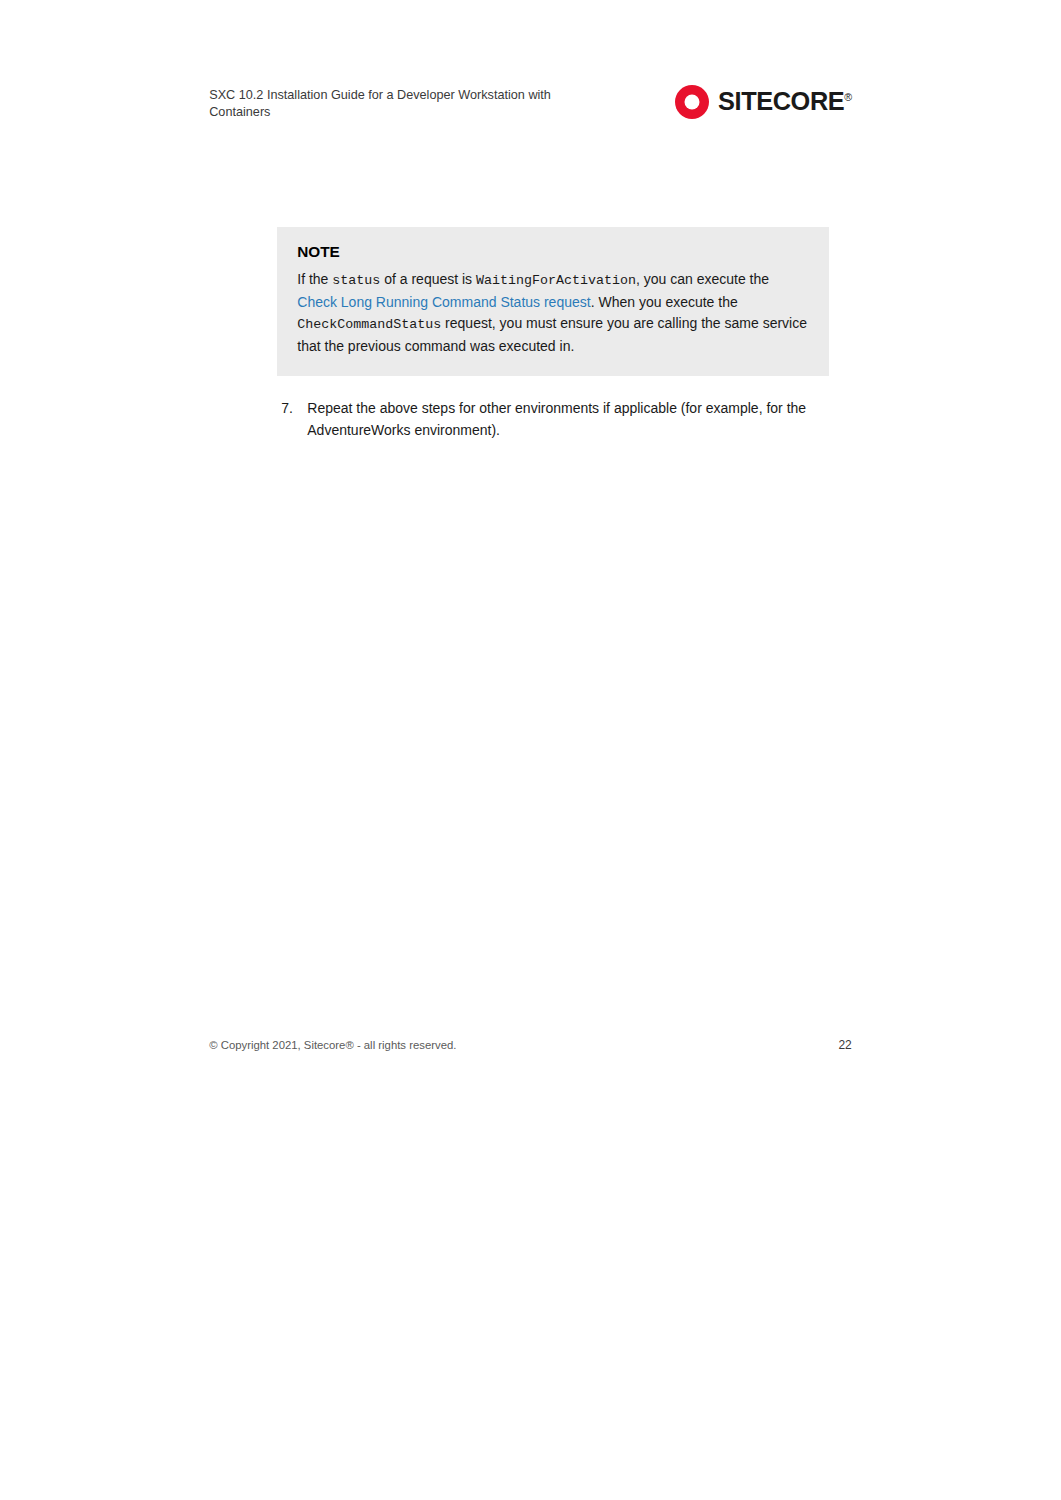SXC 10.2 Installation Guide for a Developer Workstation with
Containers
SITECORE®
NOTE
If the status of a request is WaitingForActivation, you can execute the Check Long Running Command Status request. When you execute the CheckCommandStatus request, you must ensure you are calling the same service that the previous command was executed in.
Repeat the above steps for other environments if applicable (for example, for the AdventureWorks environment).
© Copyright 2021, Sitecore® - all rights reserved.
22